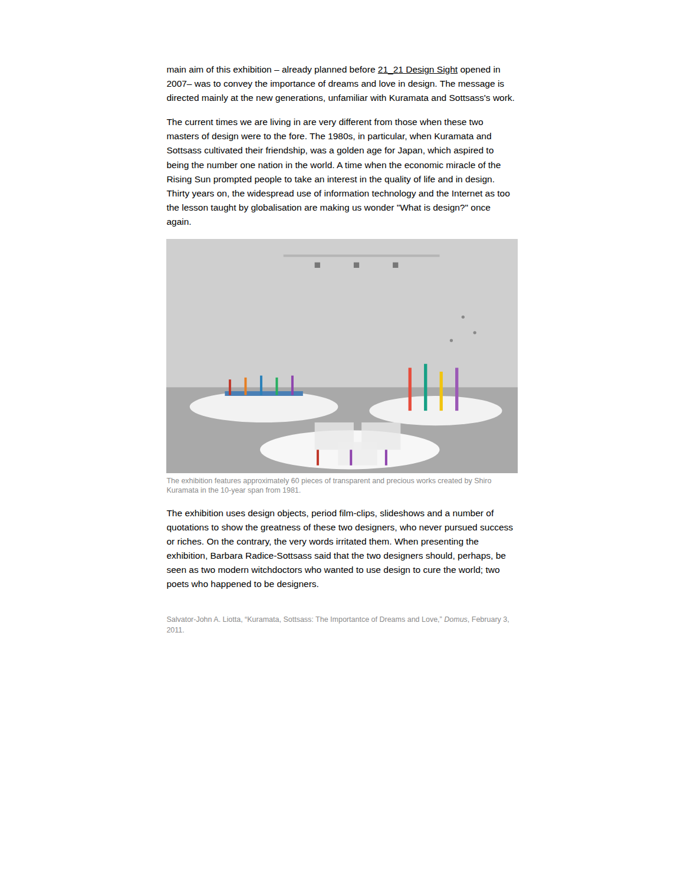main aim of this exhibition – already planned before 21_21 Design Sight opened in 2007– was to convey the importance of dreams and love in design. The message is directed mainly at the new generations, unfamiliar with Kuramata and Sottsass's work.
The current times we are living in are very different from those when these two masters of design were to the fore. The 1980s, in particular, when Kuramata and Sottsass cultivated their friendship, was a golden age for Japan, which aspired to being the number one nation in the world. A time when the economic miracle of the Rising Sun prompted people to take an interest in the quality of life and in design. Thirty years on, the widespread use of information technology and the Internet as too the lesson taught by globalisation are making us wonder "What is design?" once again.
The exhibition features approximately 60 pieces of transparent and precious works created by Shiro Kuramata in the 10-year span from 1981.
The exhibition uses design objects, period film-clips, slideshows and a number of quotations to show the greatness of these two designers, who never pursued success or riches. On the contrary, the very words irritated them. When presenting the exhibition, Barbara Radice-Sottsass said that the two designers should, perhaps, be seen as two modern witchdoctors who wanted to use design to cure the world; two poets who happened to be designers.
Salvator-John A. Liotta, “Kuramata, Sottsass: The Importantce of Dreams and Love,” Domus, February 3, 2011.